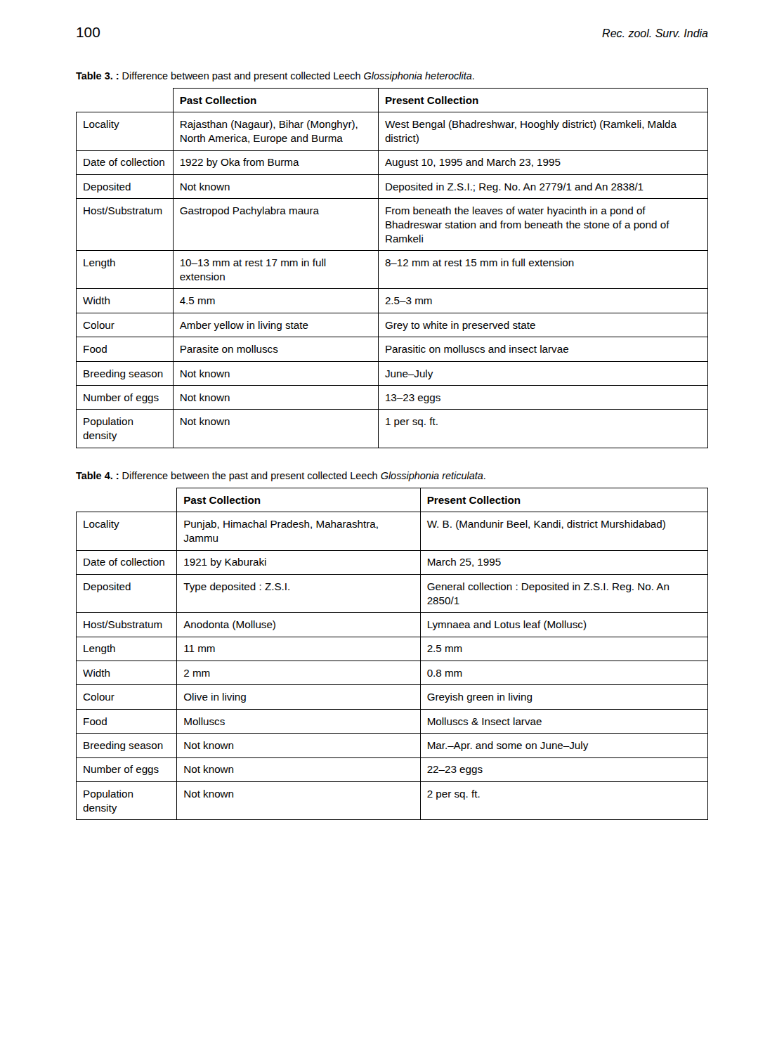100
Rec. zool. Surv. India
Table 3. : Difference between past and present collected Leech Glossiphonia heteroclita .
| | Past Collection | Present Collection |
| --- | --- | --- |
| Locality | Rajasthan (Nagaur), Bihar (Monghyr), North America, Europe and Burma | West Bengal (Bhadreshwar, Hooghly district) (Ramkeli, Malda district) |
| Date of collection | 1922 by Oka from Burma | August 10, 1995 and March 23, 1995 |
| Deposited | Not known | Deposited in Z.S.I.; Reg. No. An 2779/1 and An 2838/1 |
| Host/Substratum | Gastropod Pachylabra maura | From beneath the leaves of water hyacinth in a pond of Bhadreswar station and from beneath the stone of a pond of Ramkeli |
| Length | 10–13 mm at rest 17 mm in full extension | 8–12 mm at rest 15 mm in full extension |
| Width | 4.5 mm | 2.5–3 mm |
| Colour | Amber yellow in living state | Grey to white in preserved state |
| Food | Parasite on molluscs | Parasitic on molluscs and insect larvae |
| Breeding season | Not known | June–July |
| Number of eggs | Not known | 13–23 eggs |
| Population density | Not known | 1 per sq. ft. |
Table 4. : Difference between the past and present collected Leech Glossiphonia reticulata .
| | Past Collection | Present Collection |
| --- | --- | --- |
| Locality | Punjab, Himachal Pradesh, Maharashtra, Jammu | W. B. (Mandunir Beel, Kandi, district Murshidabad) |
| Date of collection | 1921 by Kaburaki | March 25, 1995 |
| Deposited | Type deposited : Z.S.I. | General collection : Deposited in Z.S.I. Reg. No. An 2850/1 |
| Host/Substratum | Anodonta (Molluse) | Lymnaea and Lotus leaf (Mollusc) |
| Length | 11 mm | 2.5 mm |
| Width | 2 mm | 0.8 mm |
| Colour | Olive in living | Greyish green in living |
| Food | Molluscs | Molluscs & Insect larvae |
| Breeding season | Not known | Mar.–Apr. and some on June–July |
| Number of eggs | Not known | 22–23 eggs |
| Population density | Not known | 2 per sq. ft. |